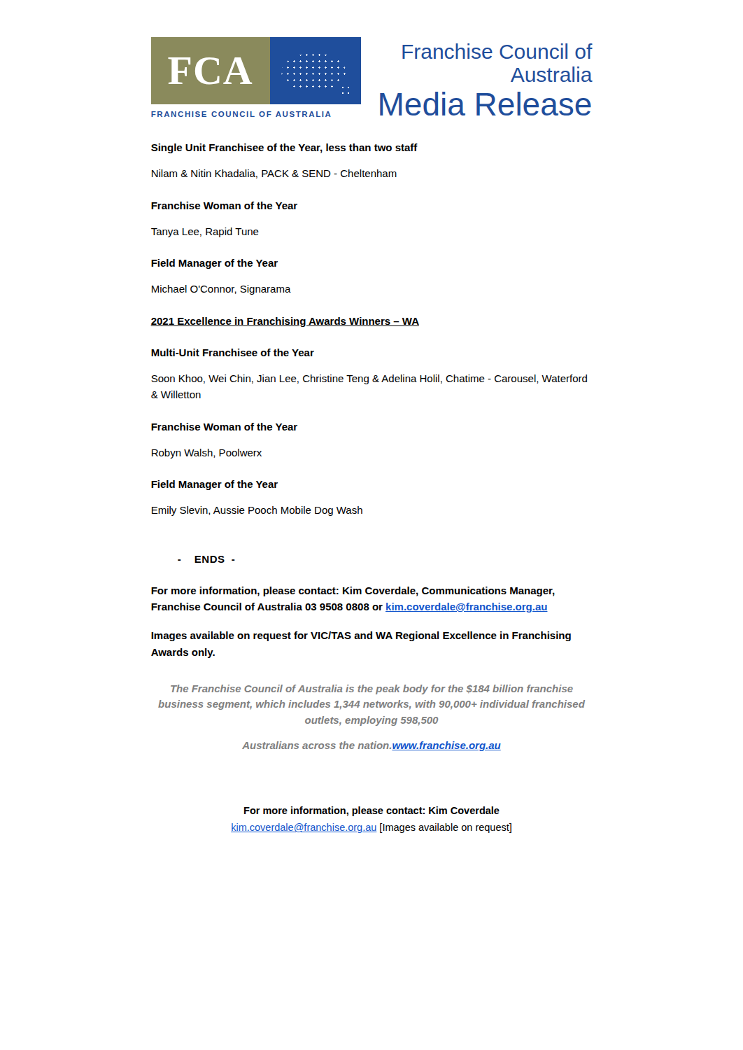FCA
FRANCHISE COUNCIL OF AUSTRALIA
Franchise Council of Australia
Media Release
Single Unit Franchisee of the Year, less than two staff
Nilam & Nitin Khadalia, PACK & SEND - Cheltenham
Franchise Woman of the Year
Tanya Lee, Rapid Tune
Field Manager of the Year
Michael O'Connor, Signarama
2021 Excellence in Franchising Awards Winners – WA
Multi-Unit Franchisee of the Year
Soon Khoo, Wei Chin, Jian Lee, Christine Teng & Adelina Holil, Chatime - Carousel, Waterford & Willetton
Franchise Woman of the Year
Robyn Walsh, Poolwerx
Field Manager of the Year
Emily Slevin, Aussie Pooch Mobile Dog Wash
- ENDS -
For more information, please contact: Kim Coverdale, Communications Manager, Franchise Council of Australia 03 9508 0808 or kim.coverdale@franchise.org.au
Images available on request for VIC/TAS and WA Regional Excellence in Franchising Awards only.
The Franchise Council of Australia is the peak body for the $184 billion franchise business segment, which includes 1,344 networks, with 90,000+ individual franchised outlets, employing 598,500
Australians across the nation.www.franchise.org.au
For more information, please contact: Kim Coverdale
kim.coverdale@franchise.org.au [Images available on request]